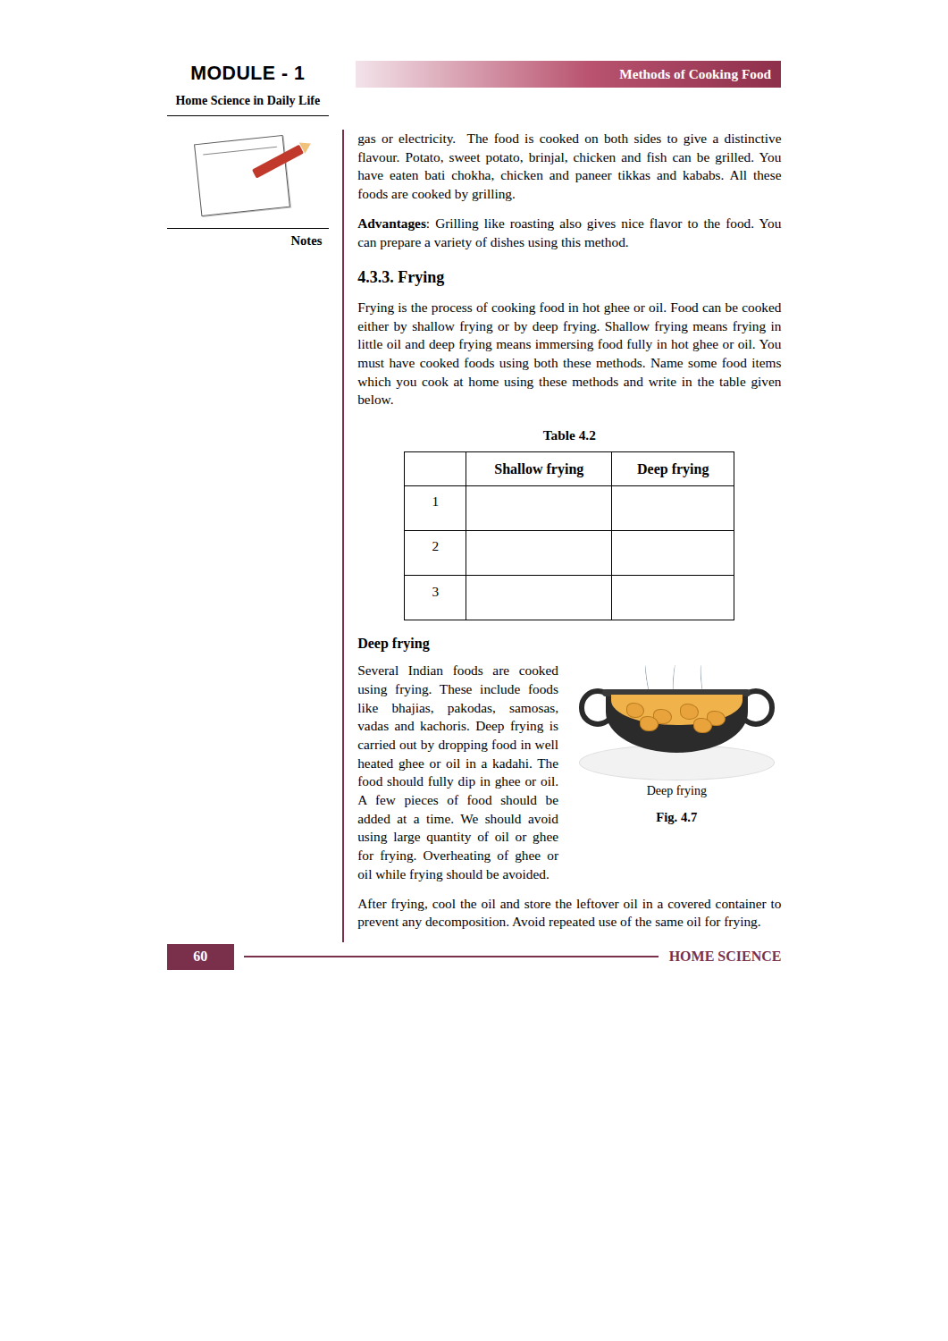MODULE - 1
Home Science in Daily Life
Methods of Cooking Food
Notes
gas or electricity. The food is cooked on both sides to give a distinctive flavour. Potato, sweet potato, brinjal, chicken and fish can be grilled. You have eaten bati chokha, chicken and paneer tikkas and kababs. All these foods are cooked by grilling.
Advantages: Grilling like roasting also gives nice flavor to the food. You can prepare a variety of dishes using this method.
4.3.3. Frying
Frying is the process of cooking food in hot ghee or oil. Food can be cooked either by shallow frying or by deep frying. Shallow frying means frying in little oil and deep frying means immersing food fully in hot ghee or oil. You must have cooked foods using both these methods. Name some food items which you cook at home using these methods and write in the table given below.
Table 4.2
| | Shallow frying | Deep frying |
| --- | --- | --- |
| 1 | | |
| 2 | | |
| 3 | | |
Deep frying
Several Indian foods are cooked using frying. These include foods like bhajias, pakodas, samosas, vadas and kachoris. Deep frying is carried out by dropping food in well heated ghee or oil in a kadahi. The food should fully dip in ghee or oil. A few pieces of food should be added at a time. We should avoid using large quantity of oil or ghee for frying. Overheating of ghee or oil while frying should be avoided.
Deep frying
Fig. 4.7
After frying, cool the oil and store the leftover oil in a covered container to prevent any decomposition. Avoid repeated use of the same oil for frying.
60
HOME SCIENCE